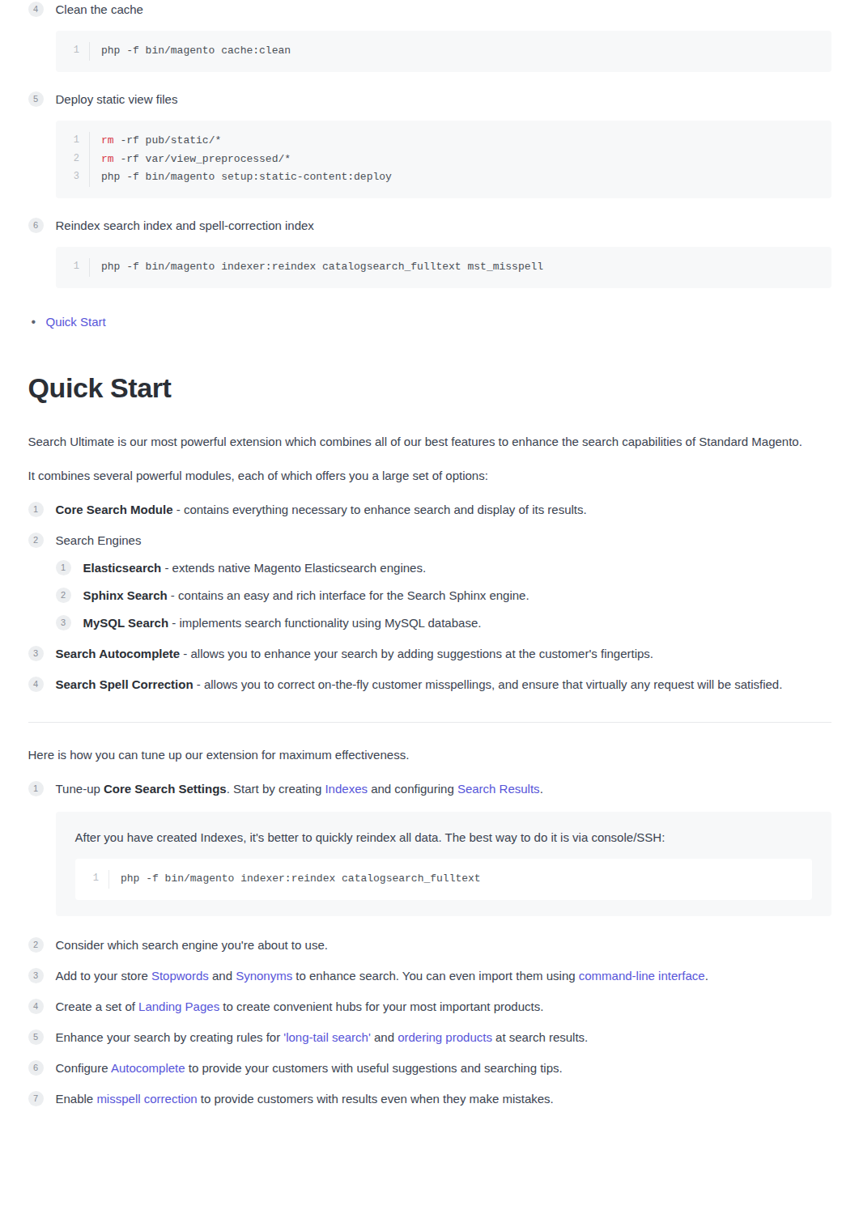Clean the cache
| 1 | php -f bin/magento cache:clean |
Deploy static view files
| 1 | rm -rf pub/static/* |
| 2 | rm -rf var/view_preprocessed/* |
| 3 | php -f bin/magento setup:static-content:deploy |
Reindex search index and spell-correction index
| 1 | php -f bin/magento indexer:reindex catalogsearch_fulltext mst_misspell |
Quick Start
Quick Start
Search Ultimate is our most powerful extension which combines all of our best features to enhance the search capabilities of Standard Magento.
It combines several powerful modules, each of which offers you a large set of options:
Core Search Module - contains everything necessary to enhance search and display of its results.
Search Engines
Elasticsearch - extends native Magento Elasticsearch engines.
Sphinx Search - contains an easy and rich interface for the Search Sphinx engine.
MySQL Search - implements search functionality using MySQL database.
Search Autocomplete - allows you to enhance your search by adding suggestions at the customer's fingertips.
Search Spell Correction - allows you to correct on-the-fly customer misspellings, and ensure that virtually any request will be satisfied.
Here is how you can tune up our extension for maximum effectiveness.
Tune-up Core Search Settings. Start by creating Indexes and configuring Search Results.
After you have created Indexes, it's better to quickly reindex all data. The best way to do it is via console/SSH:
| 1 | php -f bin/magento indexer:reindex catalogsearch_fulltext |
Consider which search engine you're about to use.
Add to your store Stopwords and Synonyms to enhance search. You can even import them using command-line interface.
Create a set of Landing Pages to create convenient hubs for your most important products.
Enhance your search by creating rules for 'long-tail search' and ordering products at search results.
Configure Autocomplete to provide your customers with useful suggestions and searching tips.
Enable misspell correction to provide customers with results even when they make mistakes.